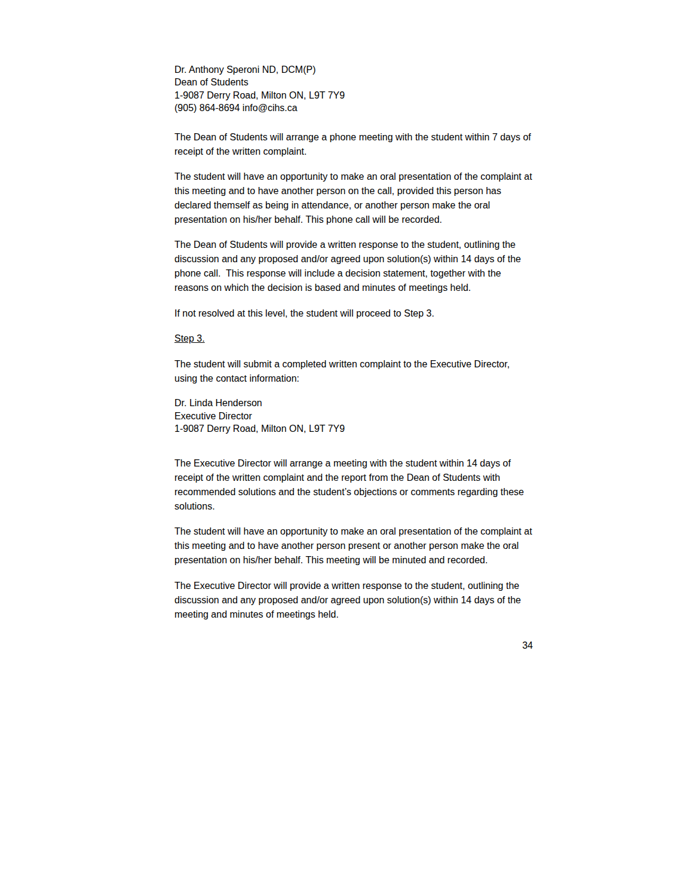Dr. Anthony Speroni ND, DCM(P)
Dean of Students
1-9087 Derry Road, Milton ON, L9T 7Y9
(905) 864-8694 info@cihs.ca
The Dean of Students will arrange a phone meeting with the student within 7 days of receipt of the written complaint.
The student will have an opportunity to make an oral presentation of the complaint at this meeting and to have another person on the call, provided this person has declared themself as being in attendance, or another person make the oral presentation on his/her behalf. This phone call will be recorded.
The Dean of Students will provide a written response to the student, outlining the discussion and any proposed and/or agreed upon solution(s) within 14 days of the phone call. This response will include a decision statement, together with the reasons on which the decision is based and minutes of meetings held.
If not resolved at this level, the student will proceed to Step 3.
Step 3.
The student will submit a completed written complaint to the Executive Director, using the contact information:
Dr. Linda Henderson
Executive Director
1-9087 Derry Road, Milton ON, L9T 7Y9
The Executive Director will arrange a meeting with the student within 14 days of receipt of the written complaint and the report from the Dean of Students with recommended solutions and the student’s objections or comments regarding these solutions.
The student will have an opportunity to make an oral presentation of the complaint at this meeting and to have another person present or another person make the oral presentation on his/her behalf. This meeting will be minuted and recorded.
The Executive Director will provide a written response to the student, outlining the discussion and any proposed and/or agreed upon solution(s) within 14 days of the meeting and minutes of meetings held.
34